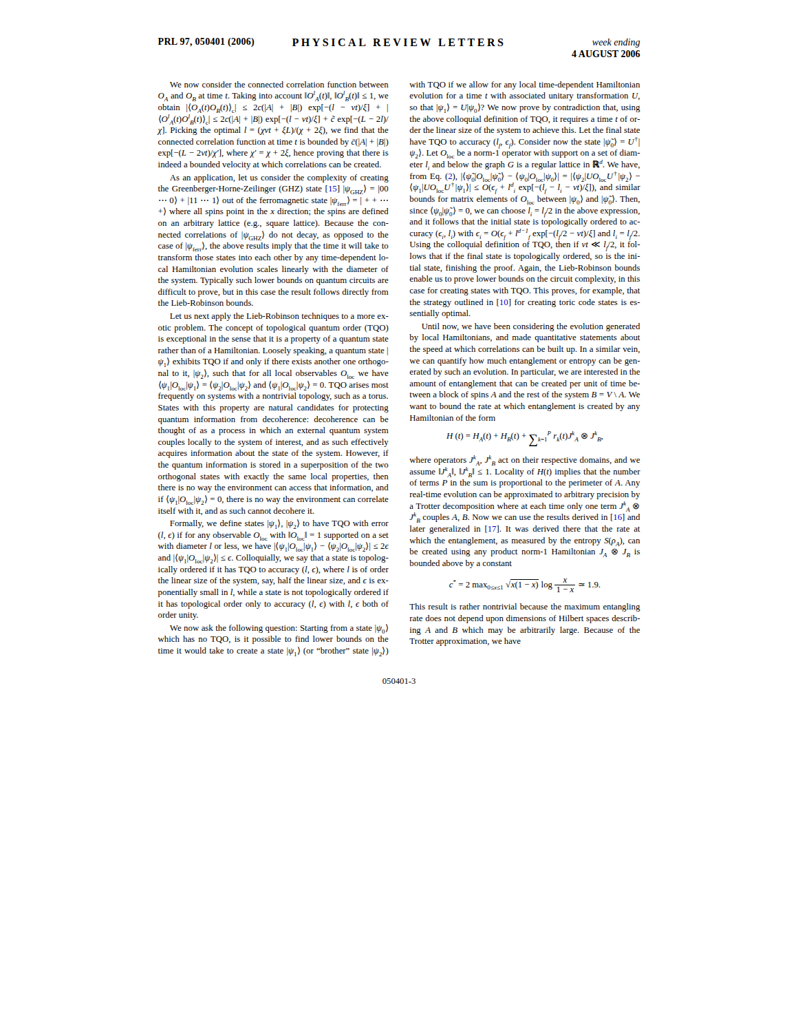PRL 97, 050401 (2006)
PHYSICAL REVIEW LETTERS
week ending 4 AUGUST 2006
We now consider the connected correlation function between OA and OB at time t. Taking into account ‖OlA(t)‖, ‖OlB(t)‖ ≤ 1, we obtain |⟨OA(t)OB(t)⟩c| ≤ 2c(|A| + |B|) exp[−(l − vt)/ξ] + |⟨OlA(t)OlB(t)⟩c| ≤ 2c(|A| + |B|) exp[−(l − vt)/ξ] + c̃ exp[−(L − 2l)/χ]. Picking the optimal l = (χvt + ξL)/(χ + 2ξ), we find that the connected correlation function at time t is bounded by c̄(|A| + |B|) exp[−(L − 2vt)/χ′], where χ′ = χ + 2ξ, hence proving that there is indeed a bounded velocity at which correlations can be created.
As an application, let us consider the complexity of creating the Greenberger-Horne-Zeilinger (GHZ) state [15] |ψGHZ⟩ = |00 ⋯ 0⟩ + |11 ⋯ 1⟩ out of the ferromagnetic state |ψferr⟩ = | + + ⋯ +⟩ where all spins point in the x direction; the spins are defined on an arbitrary lattice (e.g., square lattice). Because the connected correlations of |ψGHZ⟩ do not decay, as opposed to the case of |ψferr⟩, the above results imply that the time it will take to transform those states into each other by any time-dependent local Hamiltonian evolution scales linearly with the diameter of the system. Typically such lower bounds on quantum circuits are difficult to prove, but in this case the result follows directly from the Lieb-Robinson bounds.
Let us next apply the Lieb-Robinson techniques to a more exotic problem. The concept of topological quantum order (TQO) is exceptional in the sense that it is a property of a quantum state rather than of a Hamiltonian. Loosely speaking, a quantum state |ψ1⟩ exhibits TQO if and only if there exists another one orthogonal to it, |ψ2⟩, such that for all local observables Oloc we have ⟨ψ1|Oloc|ψ1⟩ = ⟨ψ2|Oloc|ψ2⟩ and ⟨ψ1|Oloc|ψ2⟩ = 0. TQO arises most frequently on systems with a nontrivial topology, such as a torus. States with this property are natural candidates for protecting quantum information from decoherence: decoherence can be thought of as a process in which an external quantum system couples locally to the system of interest, and as such effectively acquires information about the state of the system. However, if the quantum information is stored in a superposition of the two orthogonal states with exactly the same local properties, then there is no way the environment can access that information, and if ⟨ψ1|Oloc|ψ2⟩ = 0, there is no way the environment can correlate itself with it, and as such cannot decohere it.
Formally, we define states |ψ1⟩, |ψ2⟩ to have TQO with error (l, ϵ) if for any observable Oloc with ‖Oloc‖ = 1 supported on a set with diameter l or less, we have |⟨ψ1|Oloc|ψ1⟩ − ⟨ψ2|Oloc|ψ2⟩| ≤ 2ϵ and |⟨ψ1|Oloc|ψ2⟩| ≤ ϵ. Colloquially, we say that a state is topologically ordered if it has TQO to accuracy (l, ϵ), where l is of order the linear size of the system, say, half the linear size, and ϵ is exponentially small in l, while a state is not topologically ordered if it has topological order only to accuracy (l, ϵ) with l, ϵ both of order unity.
We now ask the following question: Starting from a state |ψ0⟩ which has no TQO, is it possible to find lower bounds on the time it would take to create a state |ψ1⟩ (or “brother” state |ψ2⟩) with TQO if we allow for any local time-dependent Hamiltonian evolution for a time t with associated unitary transformation U, so that |ψ1⟩ = U|ψ0⟩? We now prove by contradiction that, using the above colloquial definition of TQO, it requires a time t of order the linear size of the system to achieve this. Let the final state have TQO to accuracy (lf, ϵf). Consider now the state |ψ̃0⟩ = U†|ψ2⟩. Let Oloc be a norm-1 operator with support on a set of diameter li and below the graph G is a regular lattice in ℝd. We have, from Eq. (2), |⟨ψ̃0|Oloc|ψ̃0⟩ − ⟨ψ0|Oloc|ψ0⟩| = |⟨ψ2|UOlocU†|ψ2⟩ − ⟨ψ1|UOlocU†|ψ1⟩| ≤ O(ϵf + ldi exp[−(lf − li − vt)/ξ]), and similar bounds for matrix elements of Oloc between |ψ0⟩ and |ψ̃0⟩. Then, since ⟨ψ0|ψ̃0⟩ = 0, we can choose li = lf/2 in the above expression, and it follows that the initial state is topologically ordered to accuracy (ϵi, li) with ϵi = O(ϵf + ld−1f exp[−(lf/2 − vt)/ξ] and li = lf/2. Using the colloquial definition of TQO, then if vt ≪ lf/2, it follows that if the final state is topologically ordered, so is the initial state, finishing the proof. Again, the Lieb-Robinson bounds enable us to prove lower bounds on the circuit complexity, in this case for creating states with TQO. This proves, for example, that the strategy outlined in [10] for creating toric code states is essentially optimal.
Until now, we have been considering the evolution generated by local Hamiltonians, and made quantitative statements about the speed at which correlations can be built up. In a similar vein, we can quantify how much entanglement or entropy can be generated by such an evolution. In particular, we are interested in the amount of entanglement that can be created per unit of time between a block of spins A and the rest of the system B = V \ A. We want to bound the rate at which entanglement is created by any Hamiltonian of the form
H (t) = HA(t) + HB(t) + ∑k=1P rk(t)JkA ⊗ JkB,
where operators JkA, JkB act on their respective domains, and we assume ‖JkA‖, ‖JkB‖ ≤ 1. Locality of H(t) implies that the number of terms P in the sum is proportional to the perimeter of A. Any real-time evolution can be approximated to arbitrary precision by a Trotter decomposition where at each time only one term JkA ⊗ JkB couples A, B. Now we can use the results derived in [16] and later generalized in [17]. It was derived there that the rate at which the entanglement, as measured by the entropy S(ρA), can be created using any product norm-1 Hamiltonian JA ⊗ JB is bounded above by a constant
c* = 2 max0≤x≤1 √x(1 − x) log x 1 − x ≃ 1.9.
This result is rather nontrivial because the maximum entangling rate does not depend upon dimensions of Hilbert spaces describing A and B which may be arbitrarily large. Because of the Trotter approximation, we have
050401-3